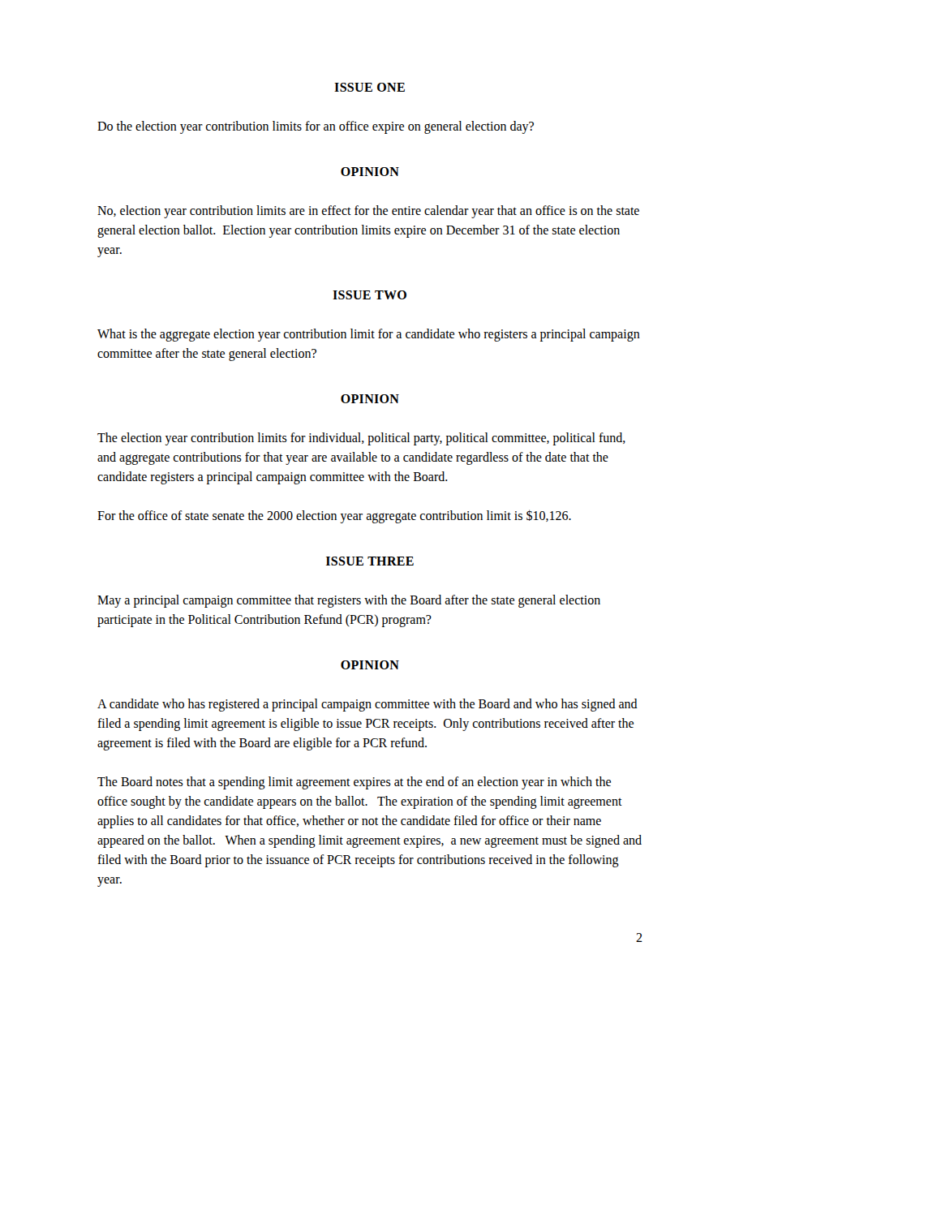ISSUE ONE
Do the election year contribution limits for an office expire on general election day?
OPINION
No, election year contribution limits are in effect for the entire calendar year that an office is on the state general election ballot. Election year contribution limits expire on December 31 of the state election year.
ISSUE TWO
What is the aggregate election year contribution limit for a candidate who registers a principal campaign committee after the state general election?
OPINION
The election year contribution limits for individual, political party, political committee, political fund, and aggregate contributions for that year are available to a candidate regardless of the date that the candidate registers a principal campaign committee with the Board.
For the office of state senate the 2000 election year aggregate contribution limit is $10,126.
ISSUE THREE
May a principal campaign committee that registers with the Board after the state general election participate in the Political Contribution Refund (PCR) program?
OPINION
A candidate who has registered a principal campaign committee with the Board and who has signed and filed a spending limit agreement is eligible to issue PCR receipts. Only contributions received after the agreement is filed with the Board are eligible for a PCR refund.
The Board notes that a spending limit agreement expires at the end of an election year in which the office sought by the candidate appears on the ballot. The expiration of the spending limit agreement applies to all candidates for that office, whether or not the candidate filed for office or their name appeared on the ballot. When a spending limit agreement expires, a new agreement must be signed and filed with the Board prior to the issuance of PCR receipts for contributions received in the following year.
2